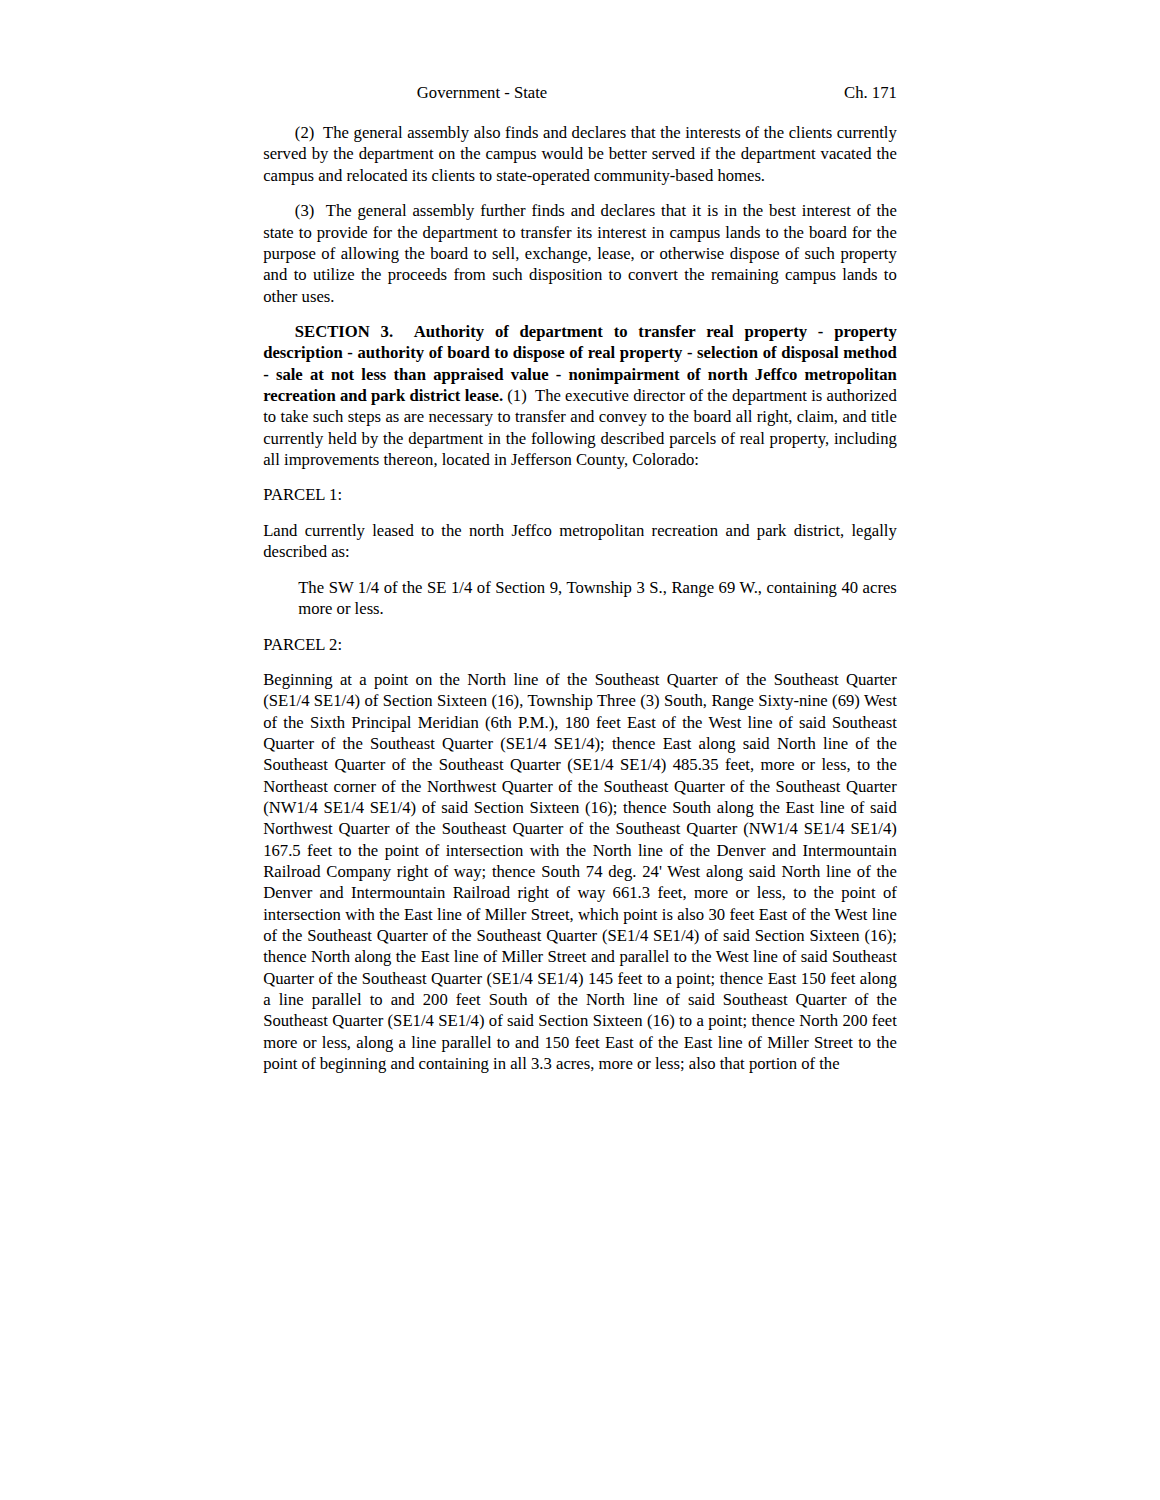Government - State Ch. 171
(2) The general assembly also finds and declares that the interests of the clients currently served by the department on the campus would be better served if the department vacated the campus and relocated its clients to state-operated community-based homes.
(3) The general assembly further finds and declares that it is in the best interest of the state to provide for the department to transfer its interest in campus lands to the board for the purpose of allowing the board to sell, exchange, lease, or otherwise dispose of such property and to utilize the proceeds from such disposition to convert the remaining campus lands to other uses.
SECTION 3. Authority of department to transfer real property - property description - authority of board to dispose of real property - selection of disposal method - sale at not less than appraised value - nonimpairment of north Jeffco metropolitan recreation and park district lease. (1) The executive director of the department is authorized to take such steps as are necessary to transfer and convey to the board all right, claim, and title currently held by the department in the following described parcels of real property, including all improvements thereon, located in Jefferson County, Colorado:
PARCEL 1:
Land currently leased to the north Jeffco metropolitan recreation and park district, legally described as:
The SW 1/4 of the SE 1/4 of Section 9, Township 3 S., Range 69 W., containing 40 acres more or less.
PARCEL 2:
Beginning at a point on the North line of the Southeast Quarter of the Southeast Quarter (SE1/4 SE1/4) of Section Sixteen (16), Township Three (3) South, Range Sixty-nine (69) West of the Sixth Principal Meridian (6th P.M.), 180 feet East of the West line of said Southeast Quarter of the Southeast Quarter (SE1/4 SE1/4); thence East along said North line of the Southeast Quarter of the Southeast Quarter (SE1/4 SE1/4) 485.35 feet, more or less, to the Northeast corner of the Northwest Quarter of the Southeast Quarter of the Southeast Quarter (NW1/4 SE1/4 SE1/4) of said Section Sixteen (16); thence South along the East line of said Northwest Quarter of the Southeast Quarter of the Southeast Quarter (NW1/4 SE1/4 SE1/4) 167.5 feet to the point of intersection with the North line of the Denver and Intermountain Railroad Company right of way; thence South 74 deg. 24' West along said North line of the Denver and Intermountain Railroad right of way 661.3 feet, more or less, to the point of intersection with the East line of Miller Street, which point is also 30 feet East of the West line of the Southeast Quarter of the Southeast Quarter (SE1/4 SE1/4) of said Section Sixteen (16); thence North along the East line of Miller Street and parallel to the West line of said Southeast Quarter of the Southeast Quarter (SE1/4 SE1/4) 145 feet to a point; thence East 150 feet along a line parallel to and 200 feet South of the North line of said Southeast Quarter of the Southeast Quarter (SE1/4 SE1/4) of said Section Sixteen (16) to a point; thence North 200 feet more or less, along a line parallel to and 150 feet East of the East line of Miller Street to the point of beginning and containing in all 3.3 acres, more or less; also that portion of the